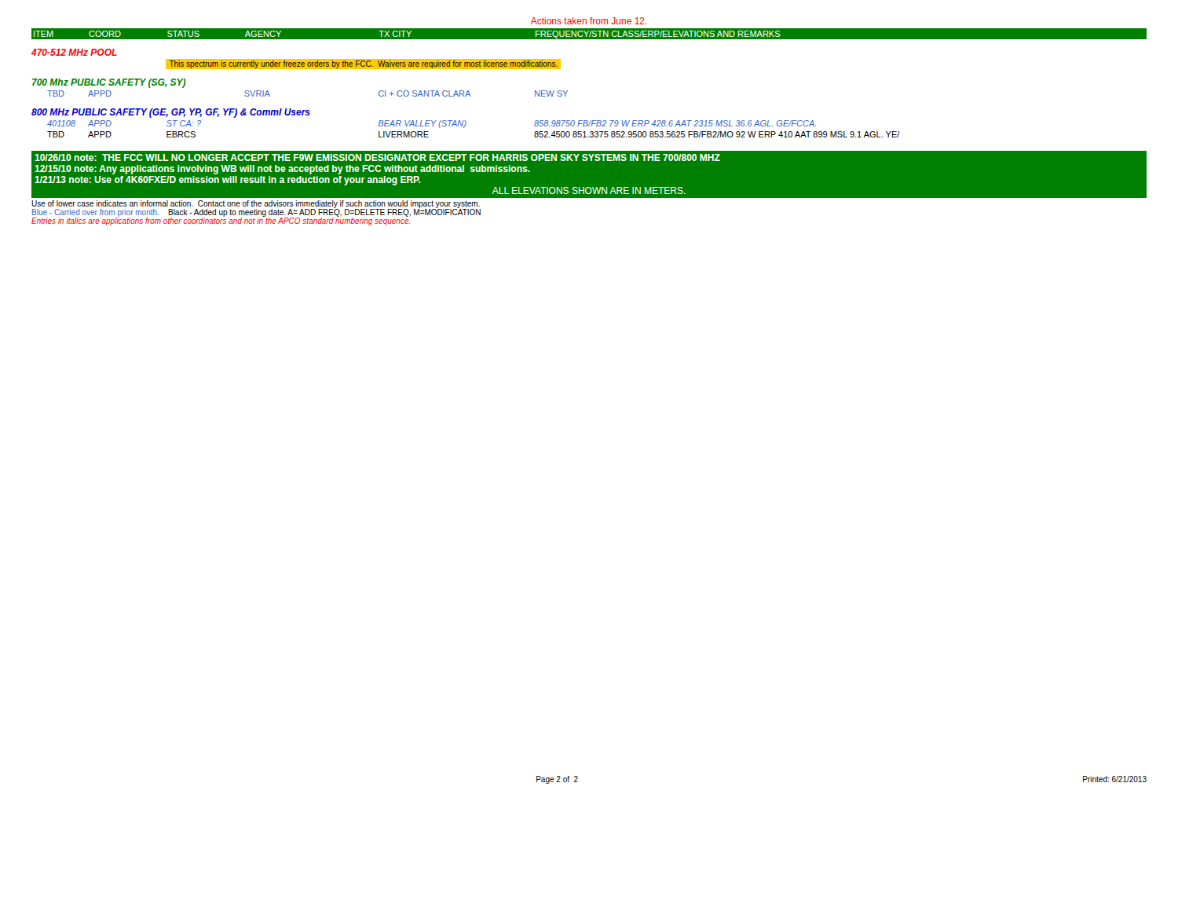Actions taken from June 12.
| ITEM | COORD | STATUS | AGENCY | TX CITY | FREQUENCY/STN CLASS/ERP/ELEVATIONS AND REMARKS |
470-512 MHz POOL
| | This spectrum is currently under freeze orders by the FCC. Waivers are required for most license modifications. |
700 Mhz PUBLIC SAFETY (SG, SY)
| TBD | APPD | | SVRIA | CI + CO SANTA CLARA | NEW SY |
800 MHz PUBLIC SAFETY (GE, GP, YP, GF, YF) & Comml Users
| 401108 | APPD | ST CA: ? | | BEAR VALLEY (STAN) | 858.98750 FB/FB2 79 W ERP 428.6 AAT 2315 MSL 36.6 AGL. GE/FCCA. |
| TBD | APPD | EBRCS | | LIVERMORE | 852.4500 851.3375 852.9500 853.5625 FB/FB2/MO 92 W ERP 410 AAT 899 MSL 9.1 AGL. YE/ |
10/26/10 note: THE FCC WILL NO LONGER ACCEPT THE F9W EMISSION DESIGNATOR EXCEPT FOR HARRIS OPEN SKY SYSTEMS IN THE 700/800 MHZ
12/15/10 note: Any applications involving WB will not be accepted by the FCC without additional submissions.
1/21/13 note: Use of 4K60FXE/D emission will result in a reduction of your analog ERP.
ALL ELEVATIONS SHOWN ARE IN METERS.
Use of lower case indicates an informal action. Contact one of the advisors immediately if such action would impact your system.
Blue - Carried over from prior month. Black - Added up to meeting date. A= ADD FREQ, D=DELETE FREQ, M=MODIFICATION
Entries in italics are applications from other coordinators and not in the APCO standard numbering sequence.
Page 2 of 2
Printed: 6/21/2013